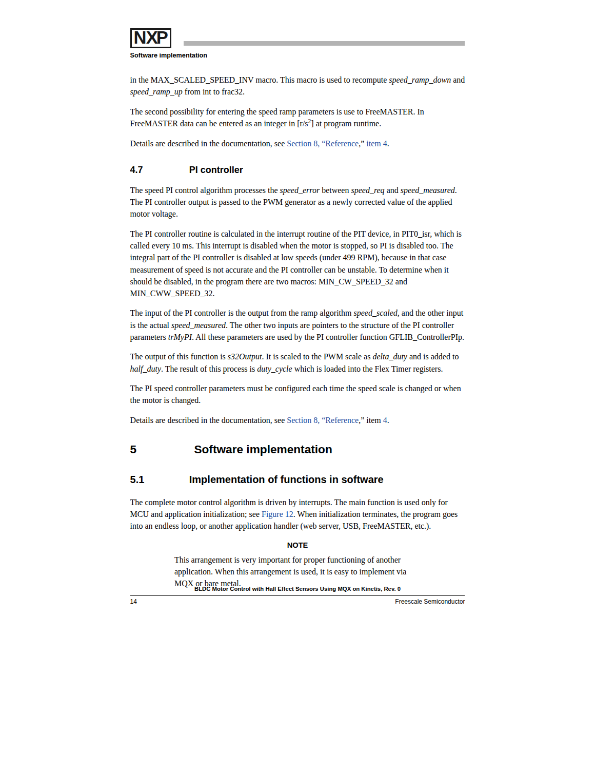NXP
Software implementation
in the MAX_SCALED_SPEED_INV macro. This macro is used to recompute speed_ramp_down and speed_ramp_up from int to frac32.
The second possibility for entering the speed ramp parameters is use to FreeMASTER. In FreeMASTER data can be entered as an integer in [r/s2] at program runtime.
Details are described in the documentation, see Section 8, “Reference,” item 4.
4.7 PI controller
The speed PI control algorithm processes the speed_error between speed_req and speed_measured. The PI controller output is passed to the PWM generator as a newly corrected value of the applied motor voltage.
The PI controller routine is calculated in the interrupt routine of the PIT device, in PIT0_isr, which is called every 10 ms. This interrupt is disabled when the motor is stopped, so PI is disabled too. The integral part of the PI controller is disabled at low speeds (under 499 RPM), because in that case measurement of speed is not accurate and the PI controller can be unstable. To determine when it should be disabled, in the program there are two macros: MIN_CW_SPEED_32 and MIN_CWW_SPEED_32.
The input of the PI controller is the output from the ramp algorithm speed_scaled, and the other input is the actual speed_measured. The other two inputs are pointers to the structure of the PI controller parameters trMyPI. All these parameters are used by the PI controller function GFLIB_ControllerPIp.
The output of this function is s32Output. It is scaled to the PWM scale as delta_duty and is added to half_duty. The result of this process is duty_cycle which is loaded into the Flex Timer registers.
The PI speed controller parameters must be configured each time the speed scale is changed or when the motor is changed.
Details are described in the documentation, see Section 8, “Reference,” item 4.
5 Software implementation
5.1 Implementation of functions in software
The complete motor control algorithm is driven by interrupts. The main function is used only for MCU and application initialization; see Figure 12. When initialization terminates, the program goes into an endless loop, or another application handler (web server, USB, FreeMASTER, etc.).
NOTE
This arrangement is very important for proper functioning of another application. When this arrangement is used, it is easy to implement via MQX or bare metal.
BLDC Motor Control with Hall Effect Sensors Using MQX on Kinetis, Rev. 0
14
Freescale Semiconductor